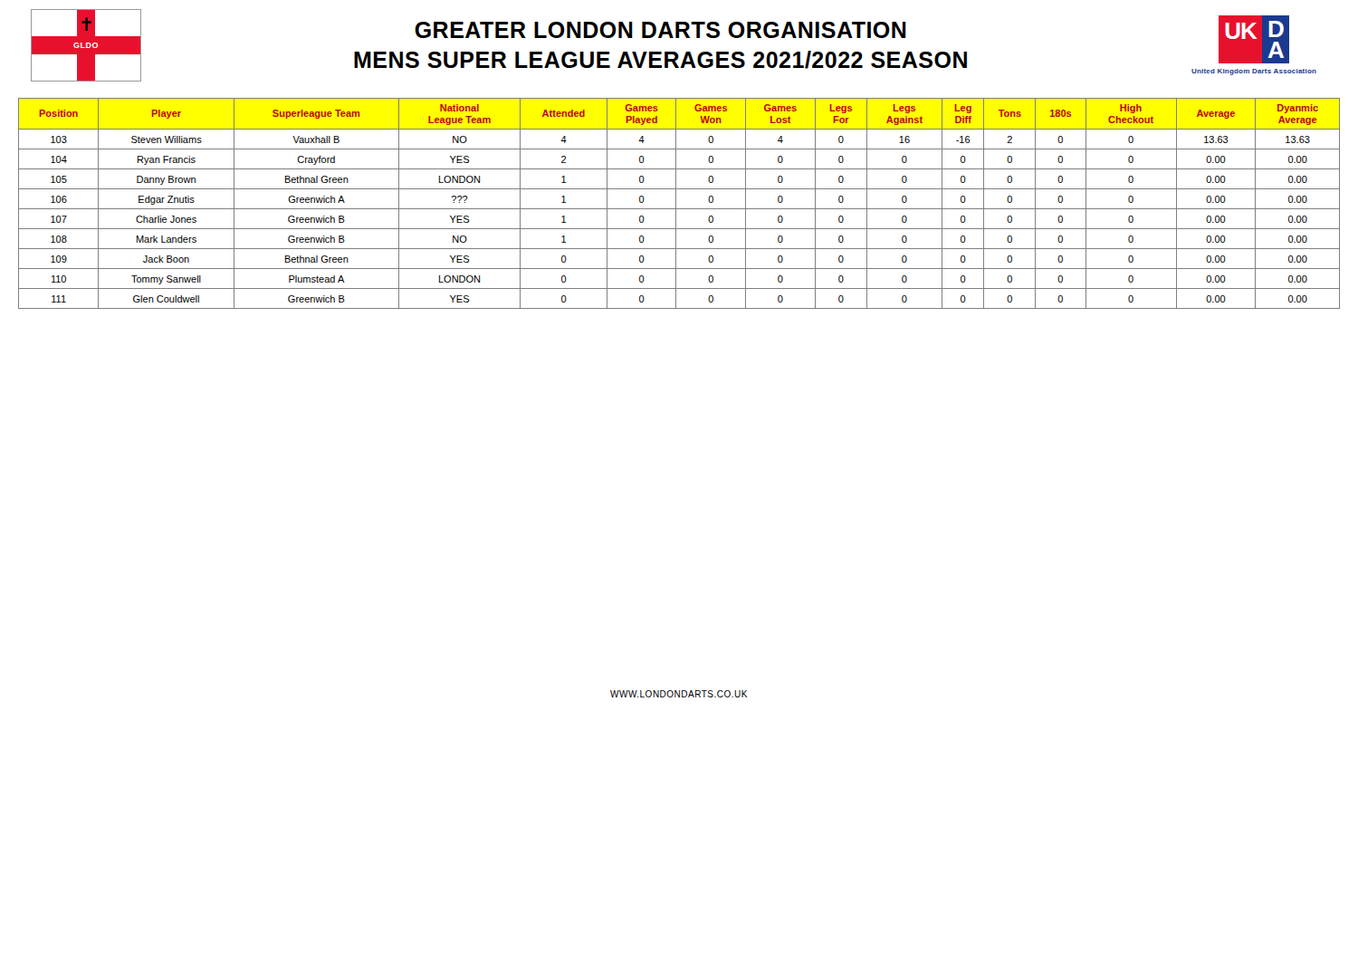✝
GLDO
GREATER LONDON DARTS ORGANISATION
MENS SUPER LEAGUE AVERAGES 2021/2022 SEASON
UK
DA
United Kingdom Darts Association
| Position | Player | Superleague Team | National League Team | Attended | Games Played | Games Won | Games Lost | Legs For | Legs Against | Leg Diff | Tons | 180s | High Checkout | Average | Dyanmic Average |
| --- | --- | --- | --- | --- | --- | --- | --- | --- | --- | --- | --- | --- | --- | --- | --- |
| 103 | Steven Williams | Vauxhall B | NO | 4 | 4 | 0 | 4 | 0 | 16 | -16 | 2 | 0 | 0 | 13.63 | 13.63 |
| 104 | Ryan Francis | Crayford | YES | 2 | 0 | 0 | 0 | 0 | 0 | 0 | 0 | 0 | 0 | 0.00 | 0.00 |
| 105 | Danny Brown | Bethnal Green | LONDON | 1 | 0 | 0 | 0 | 0 | 0 | 0 | 0 | 0 | 0 | 0.00 | 0.00 |
| 106 | Edgar Znutis | Greenwich A | ??? | 1 | 0 | 0 | 0 | 0 | 0 | 0 | 0 | 0 | 0 | 0.00 | 0.00 |
| 107 | Charlie Jones | Greenwich B | YES | 1 | 0 | 0 | 0 | 0 | 0 | 0 | 0 | 0 | 0 | 0.00 | 0.00 |
| 108 | Mark Landers | Greenwich B | NO | 1 | 0 | 0 | 0 | 0 | 0 | 0 | 0 | 0 | 0 | 0.00 | 0.00 |
| 109 | Jack Boon | Bethnal Green | YES | 0 | 0 | 0 | 0 | 0 | 0 | 0 | 0 | 0 | 0 | 0.00 | 0.00 |
| 110 | Tommy Sanwell | Plumstead A | LONDON | 0 | 0 | 0 | 0 | 0 | 0 | 0 | 0 | 0 | 0 | 0.00 | 0.00 |
| 111 | Glen Couldwell | Greenwich B | YES | 0 | 0 | 0 | 0 | 0 | 0 | 0 | 0 | 0 | 0 | 0.00 | 0.00 |
WWW.LONDONDARTS.CO.UK